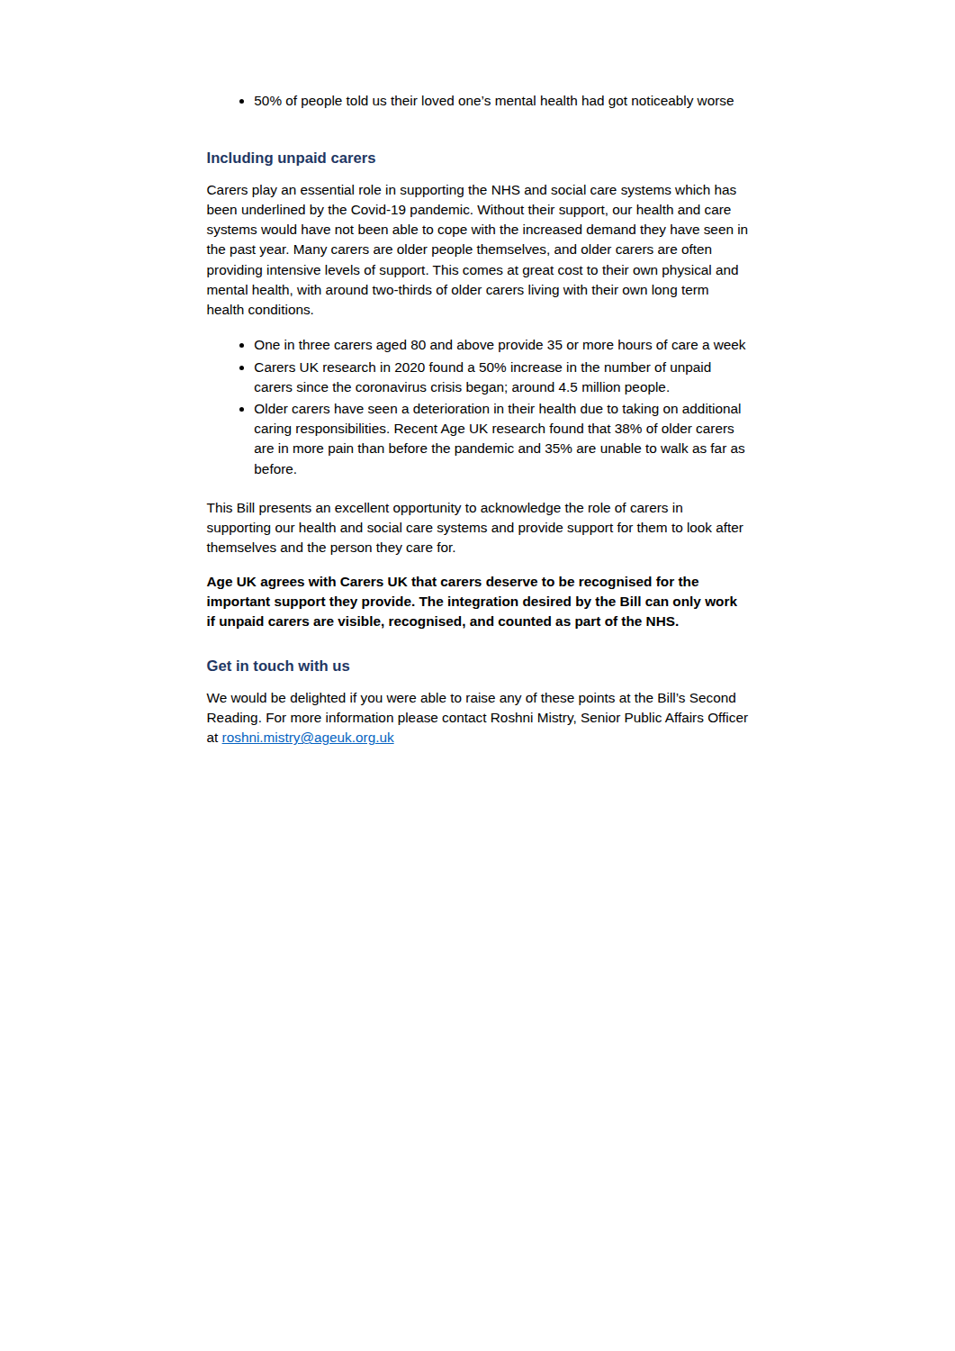50% of people told us their loved one’s mental health had got noticeably worse
Including unpaid carers
Carers play an essential role in supporting the NHS and social care systems which has been underlined by the Covid-19 pandemic. Without their support, our health and care systems would have not been able to cope with the increased demand they have seen in the past year. Many carers are older people themselves, and older carers are often providing intensive levels of support. This comes at great cost to their own physical and mental health, with around two-thirds of older carers living with their own long term health conditions.
One in three carers aged 80 and above provide 35 or more hours of care a week
Carers UK research in 2020 found a 50% increase in the number of unpaid carers since the coronavirus crisis began; around 4.5 million people.
Older carers have seen a deterioration in their health due to taking on additional caring responsibilities. Recent Age UK research found that 38% of older carers are in more pain than before the pandemic and 35% are unable to walk as far as before.
This Bill presents an excellent opportunity to acknowledge the role of carers in supporting our health and social care systems and provide support for them to look after themselves and the person they care for.
Age UK agrees with Carers UK that carers deserve to be recognised for the important support they provide. The integration desired by the Bill can only work if unpaid carers are visible, recognised, and counted as part of the NHS.
Get in touch with us
We would be delighted if you were able to raise any of these points at the Bill’s Second Reading. For more information please contact Roshni Mistry, Senior Public Affairs Officer at roshni.mistry@ageuk.org.uk